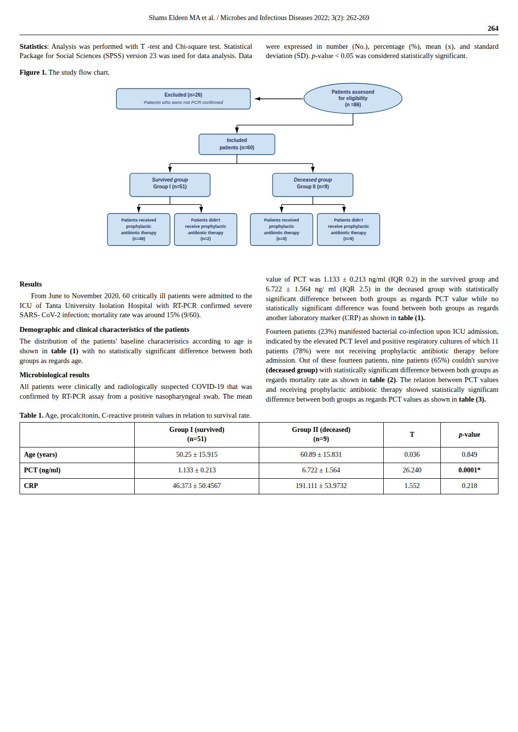Shams Eldeen MA et al. / Microbes and Infectious Diseases 2022; 3(2): 262-269
264
Statistics: Analysis was performed with T -test and Chi-square test. Statistical Package for Social Sciences (SPSS) version 23 was used for data analysis. Data were expressed in number (No.), percentage (%), mean (x), and standard deviation (SD). p-value < 0.05 was considered statistically significant.
Figure 1. The study flow chart.
Patients assessed for eligibility (n =86) Excluded (n=26) Patients who were not PCR confirmed Included patients (n=60) Survived group Group I (n=51) Deceased group Group II (n=9) Patients received prophylactic antibiotic therapy (n=49) Patients didn't receive prophylactic antibiotic therapy (n=2) Patients received prophylactic antibiotic therapy (n=0) Patients didn't receive prophylactic antibiotic therapy (n=9)
Results
From June to November 2020, 60 critically ill patients were admitted to the ICU of Tanta University Isolation Hospital with RT-PCR confirmed severe SARS- CoV-2 infection; mortality rate was around 15% (9/60).
Demographic and clinical characteristics of the patients
The distribution of the patients' baseline characteristics according to age is shown in table (1) with no statistically significant difference between both groups as regards age.
Microbiological results
All patients were clinically and radiologically suspected COVID-19 that was confirmed by RT-PCR assay from a positive nasopharyngeal swab. The mean value of PCT was 1.133 ± 0.213 ng/ml (IQR 0.2) in the survived group and 6.722 ± 1.564 ng/ ml (IQR 2.5) in the deceased group with statistically significant difference between both groups as regards PCT value while no statistically significant difference was found between both groups as regards another laboratory marker (CRP) as shown in table (1).
Fourteen patients (23%) manifested bacterial co-infection upon ICU admission, indicated by the elevated PCT level and positive respiratory cultures of which 11 patients (78%) were not receiving prophylactic antibiotic therapy before admission. Out of these fourteen patients, nine patients (65%) couldn't survive (deceased group) with statistically significant difference between both groups as regards mortality rate as shown in table (2). The relation between PCT values and receiving prophylactic antibiotic therapy showed statistically significant difference between both groups as regards PCT values as shown in table (3).
Table 1. Age, procalcitonin, C-reactive protein values in relation to survival rate.
| | Group I (survived) (n=51) | Group II (deceased) (n=9) | T | p -value |
| --- | --- | --- | --- | --- |
| Age (years) | 50.25 ± 15.915 | 60.89 ± 15.831 | 0.036 | 0.849 |
| PCT (ng/ml) | 1.133 ± 0.213 | 6.722 ± 1.564 | 26.240 | 0.0001* |
| CRP | 46.373 ± 50.4567 | 191.111 ± 53.9732 | 1.552 | 0.218 |